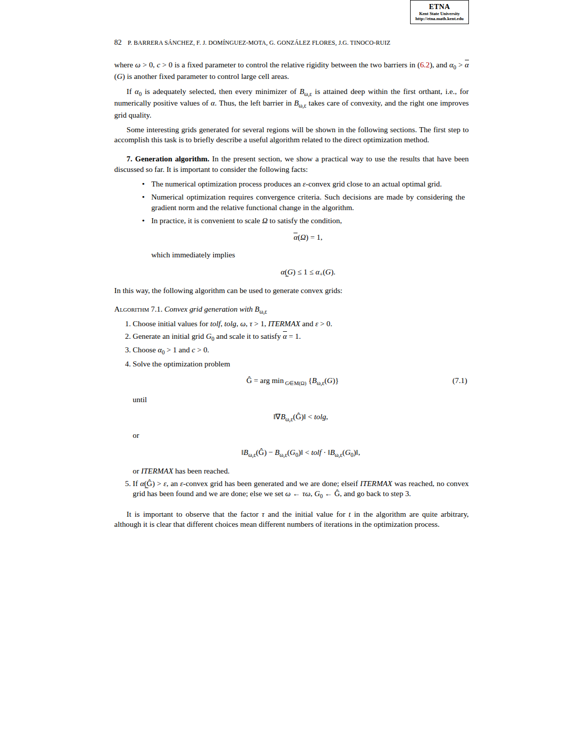ETNA
Kent State University
http://etna.math.kent.edu
82 P. BARRERA SÁNCHEZ, F. J. DOMÍNGUEZ-MOTA, G. GONZÁLEZ FLORES, J.G. TINOCO-RUIZ
where ω > 0, c > 0 is a fixed parameter to control the relative rigidity between the two barriers in (6.2), and α 0 > α(G) is another fixed parameter to control large cell areas.
If α 0 is adequately selected, then every minimizer of Bω,ε is attained deep within the first orthant, i.e., for numerically positive values of α. Thus, the left barrier in Bω,ε takes care of convexity, and the right one improves grid quality.
Some interesting grids generated for several regions will be shown in the following sections. The first step to accomplish this task is to briefly describe a useful algorithm related to the direct optimization method.
7. Generation algorithm. In the present section, we show a practical way to use the results that have been discussed so far. It is important to consider the following facts:
The numerical optimization process produces an ε-convex grid close to an actual optimal grid.
Numerical optimization requires convergence criteria. Such decisions are made by considering the gradient norm and the relative functional change in the algorithm.
In practice, it is convenient to scale Ω to satisfy the condition,
α(Ω) = 1,
which immediately implies
α(G) ≤ 1 ≤ α+(G).
In this way, the following algorithm can be used to generate convex grids:
Algorithm 7.1. Convex grid generation with Bω,ε
Choose initial values for tolf, tolg, ω, τ > 1, ITERMAX and ε > 0.
Generate an initial grid G 0 and scale it to satisfy α = 1.
Choose α 0 > 1 and c > 0.
Solve the optimization problem
(7.1) Ĝ = arg min G∈M(Ω) {Bω,ε(G)}
until
‖∇Bω,ε(Ĝ)‖ < tolg,
or
‖Bω,ε(Ĝ) − Bω,ε(G 0)‖ < tolf · ‖Bω,ε(G 0)‖,
or ITERMAX has been reached.
If α(Ĝ) > ε, an ε-convex grid has been generated and we are done; elseif ITERMAX was reached, no convex grid has been found and we are done; else we set ω ← τω, G 0 ← Ĝ, and go back to step 3.
It is important to observe that the factor τ and the initial value for t in the algorithm are quite arbitrary, although it is clear that different choices mean different numbers of iterations in the optimization process.